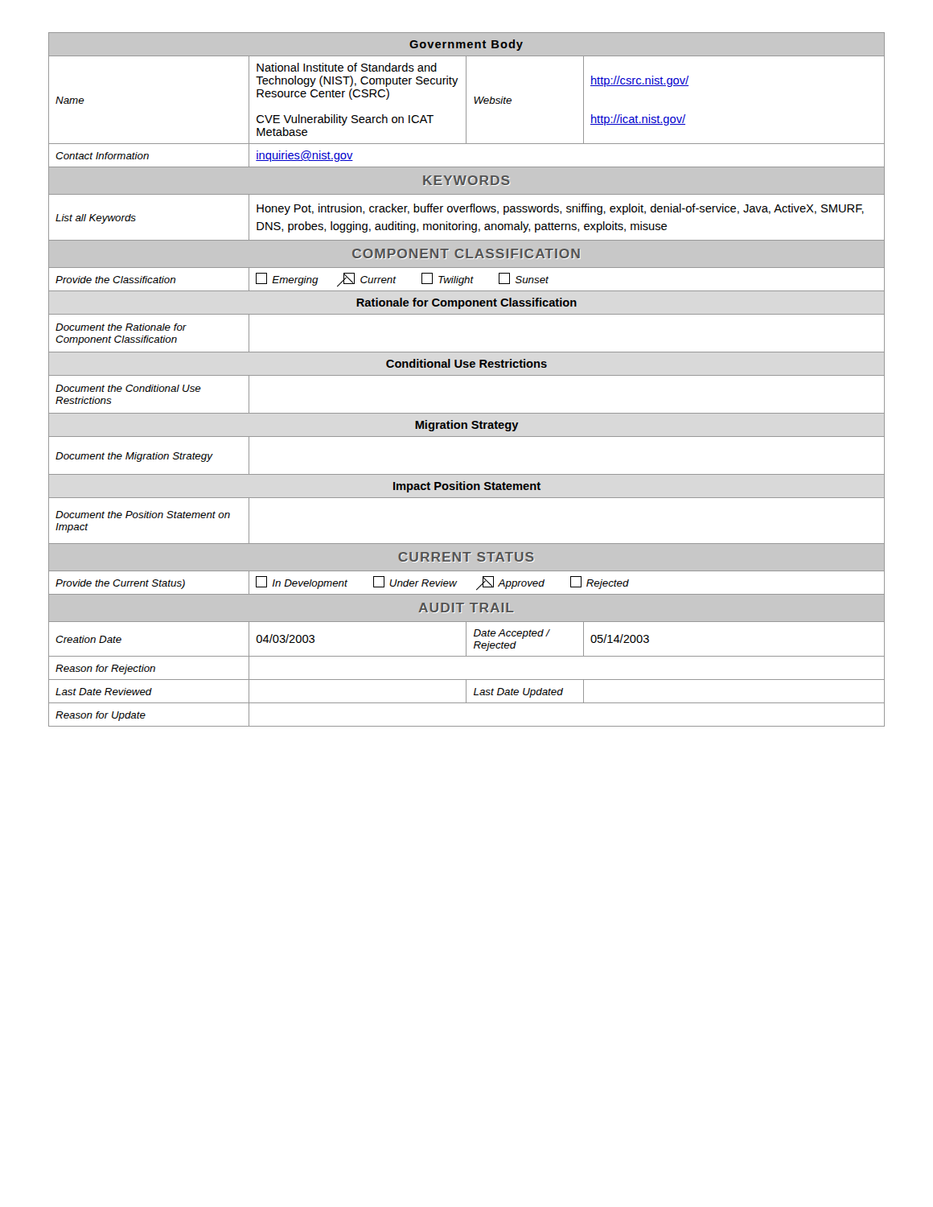| Government Body |
| Name | National Institute of Standards and Technology (NIST), Computer Security Resource Center (CSRC) CVE Vulnerability Search on ICAT Metabase | Website | http://csrc.nist.gov/ http://icat.nist.gov/ |
| Contact Information | inquiries@nist.gov |
| KEYWORDS |
| List all Keywords | Honey Pot, intrusion, cracker, buffer overflows, passwords, sniffing, exploit, denial-of-service, Java, ActiveX, SMURF, DNS, probes, logging, auditing, monitoring, anomaly, patterns, exploits, misuse |
| COMPONENT CLASSIFICATION |
| Provide the Classification | Emerging Current Twilight Sunset |
| Rationale for Component Classification |
| Document the Rationale for Component Classification | |
| Conditional Use Restrictions |
| Document the Conditional Use Restrictions | |
| Migration Strategy |
| Document the Migration Strategy | |
| Impact Position Statement |
| Document the Position Statement on Impact | |
| CURRENT STATUS |
| Provide the Current Status) | In Development Under Review Approved Rejected |
| AUDIT TRAIL |
| Creation Date | 04/03/2003 | Date Accepted / Rejected | 05/14/2003 |
| Reason for Rejection | |
| Last Date Reviewed | | Last Date Updated | |
| Reason for Update | |